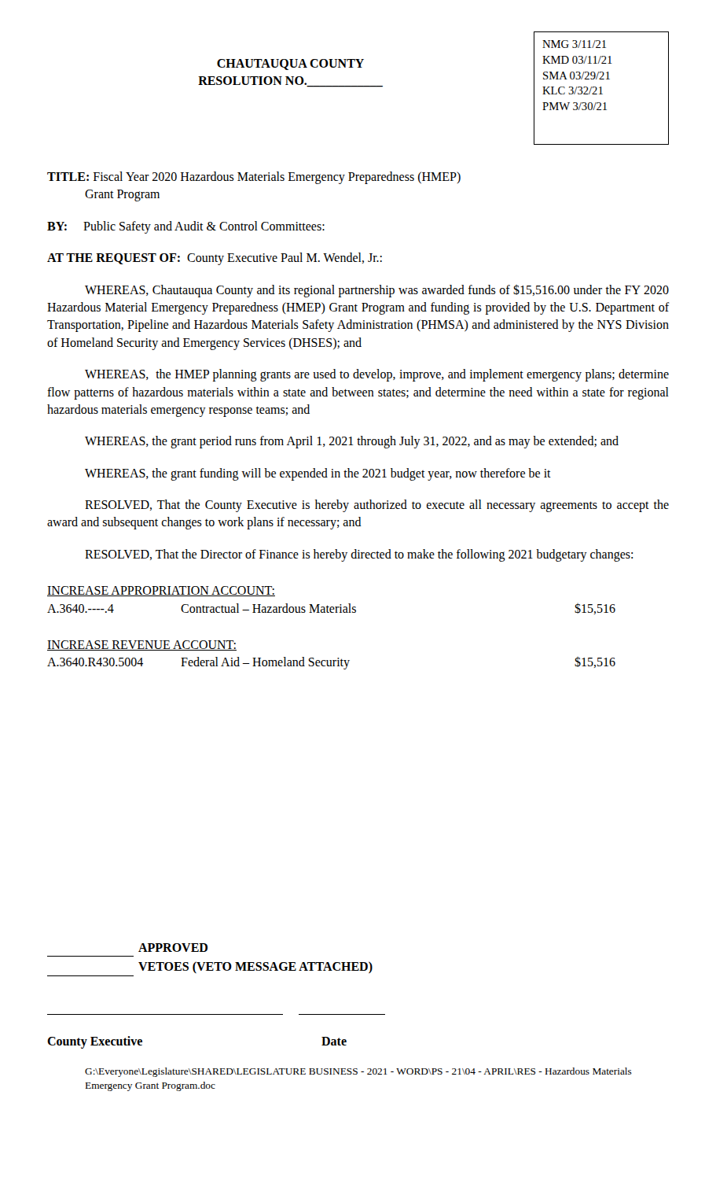NMG 3/11/21
KMD 03/11/21
SMA 03/29/21
KLC 3/32/21
PMW 3/30/21
CHAUTAUQUA COUNTY
RESOLUTION NO.____________
TITLE: Fiscal Year 2020 Hazardous Materials Emergency Preparedness (HMEP)
Grant Program
BY: Public Safety and Audit & Control Committees:
AT THE REQUEST OF: County Executive Paul M. Wendel, Jr.:
WHEREAS, Chautauqua County and its regional partnership was awarded funds of $15,516.00 under the FY 2020 Hazardous Material Emergency Preparedness (HMEP) Grant Program and funding is provided by the U.S. Department of Transportation, Pipeline and Hazardous Materials Safety Administration (PHMSA) and administered by the NYS Division of Homeland Security and Emergency Services (DHSES); and
WHEREAS, the HMEP planning grants are used to develop, improve, and implement emergency plans; determine flow patterns of hazardous materials within a state and between states; and determine the need within a state for regional hazardous materials emergency response teams; and
WHEREAS, the grant period runs from April 1, 2021 through July 31, 2022, and as may be extended; and
WHEREAS, the grant funding will be expended in the 2021 budget year, now therefore be it
RESOLVED, That the County Executive is hereby authorized to execute all necessary agreements to accept the award and subsequent changes to work plans if necessary; and
RESOLVED, That the Director of Finance is hereby directed to make the following 2021 budgetary changes:
INCREASE APPROPRIATION ACCOUNT:
| A.3640.----.4 | Contractual – Hazardous Materials | $15,516 |
INCREASE REVENUE ACCOUNT:
| A.3640.R430.5004 | Federal Aid – Homeland Security | $15,516 |
APPROVED
VETOES (VETO MESSAGE ATTACHED)
County Executive Date
G:\Everyone\Legislature\SHARED\LEGISLATURE BUSINESS - 2021 - WORD\PS - 21\04 - APRIL\RES - Hazardous Materials Emergency Grant Program.doc